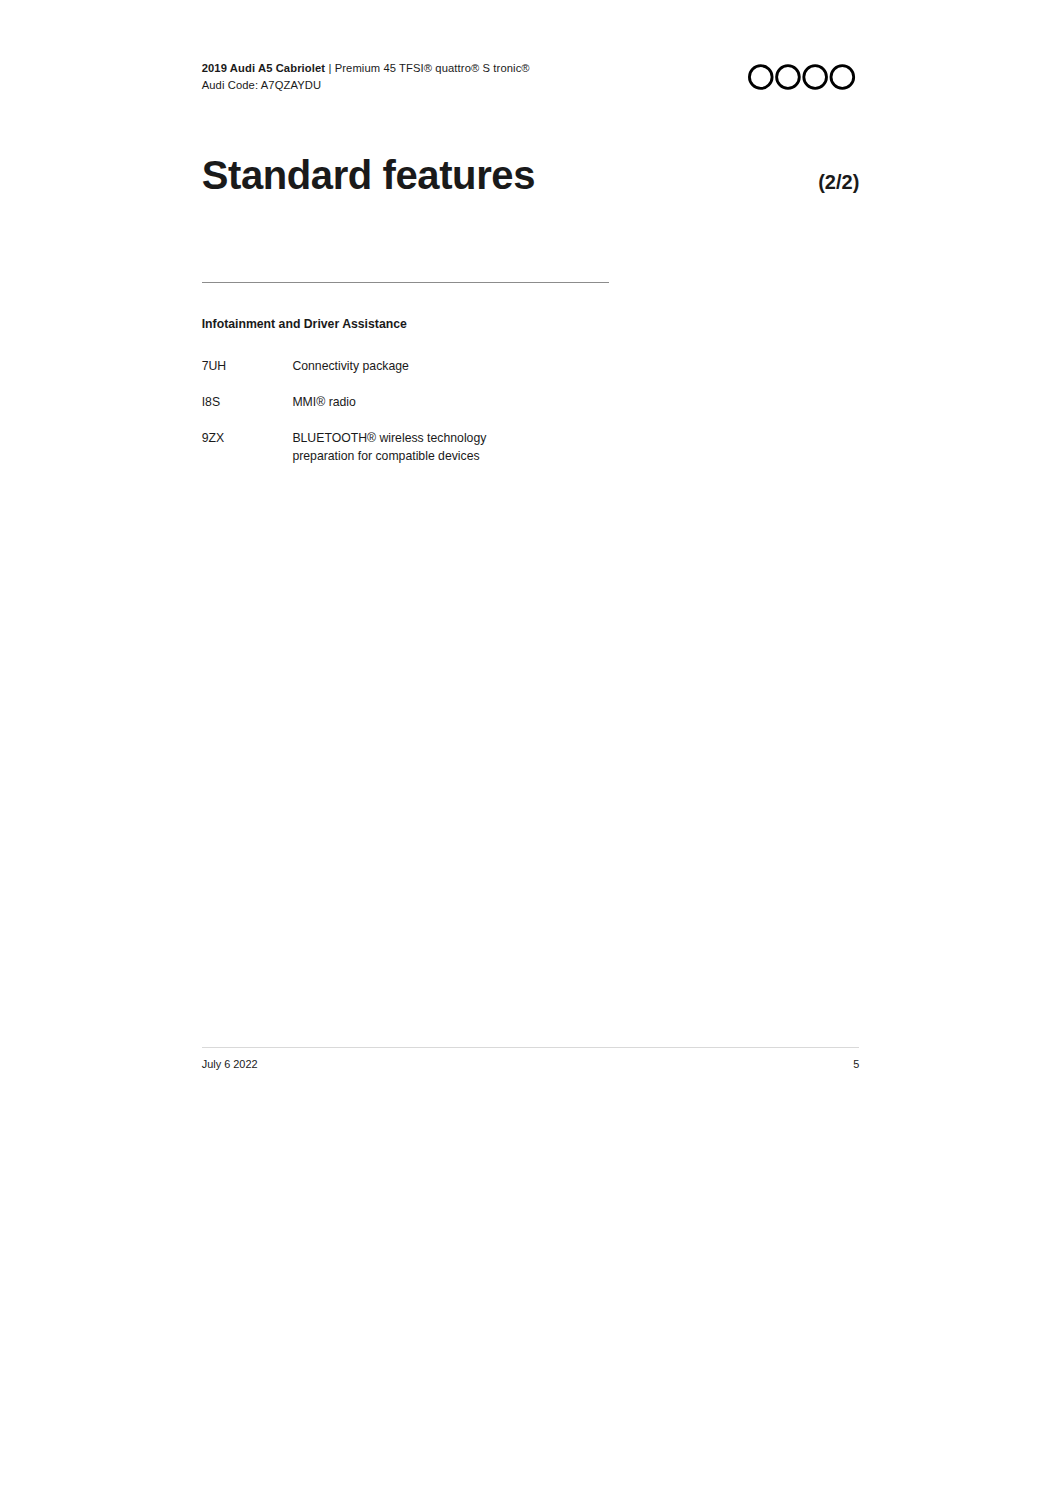2019 Audi A5 Cabriolet | Premium 45 TFSI® quattro® S tronic®
Audi Code: A7QZAYDU
Standard features
(2/2)
Infotainment and Driver Assistance
| 7UH | Connectivity package |
| I8S | MMI® radio |
| 9ZX | BLUETOOTH® wireless technology preparation for compatible devices |
July 6 2022 5